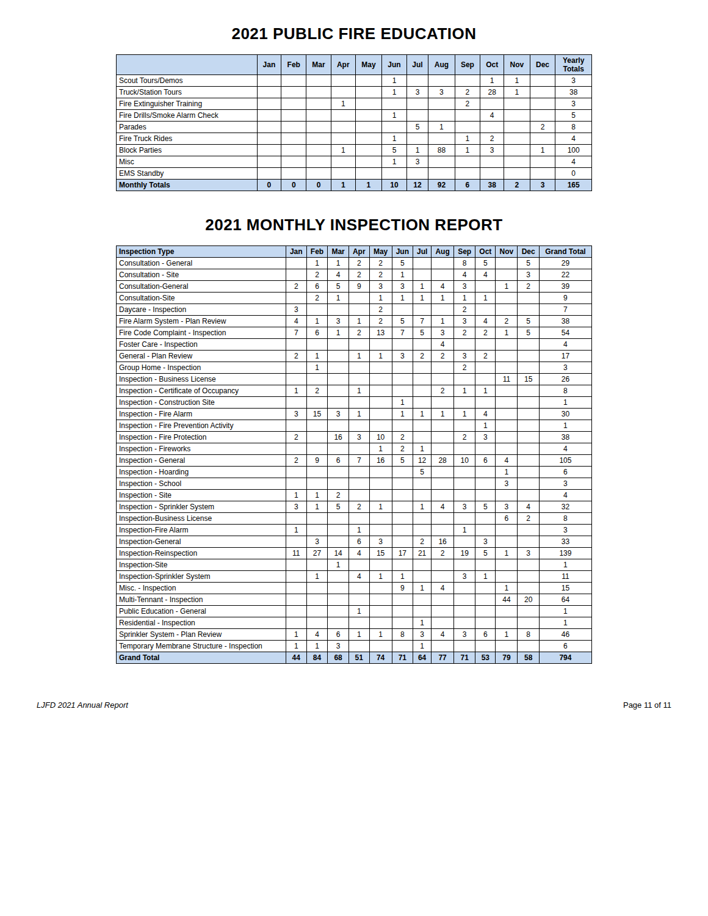2021 PUBLIC FIRE EDUCATION
| | Jan | Feb | Mar | Apr | May | Jun | Jul | Aug | Sep | Oct | Nov | Dec | Yearly Totals |
| --- | --- | --- | --- | --- | --- | --- | --- | --- | --- | --- | --- | --- | --- |
| Scout Tours/Demos | | | | | | 1 | | | | 1 | 1 | | 3 |
| Truck/Station Tours | | | | | | 1 | 3 | 3 | 2 | 28 | 1 | | 38 |
| Fire Extinguisher Training | | | | 1 | | | | | 2 | | | | 3 |
| Fire Drills/Smoke Alarm Check | | | | | | 1 | | | | 4 | | | 5 |
| Parades | | | | | | | 5 | 1 | | | | 2 | 8 |
| Fire Truck Rides | | | | | | 1 | | | 1 | 2 | | | 4 |
| Block Parties | | | | 1 | | 5 | 1 | 88 | 1 | 3 | | 1 | 100 |
| Misc | | | | | | 1 | 3 | | | | | | 4 |
| EMS Standby | | | | | | | | | | | | | 0 |
| Monthly Totals | 0 | 0 | 0 | 1 | 1 | 10 | 12 | 92 | 6 | 38 | 2 | 3 | 165 |
2021 MONTHLY INSPECTION REPORT
| Inspection Type | Jan | Feb | Mar | Apr | May | Jun | Jul | Aug | Sep | Oct | Nov | Dec | Grand Total |
| --- | --- | --- | --- | --- | --- | --- | --- | --- | --- | --- | --- | --- | --- |
| Consultation - General | | 1 | 1 | 2 | 2 | 5 | | | 8 | 5 | | 5 | 29 |
| Consultation - Site | | 2 | 4 | 2 | 2 | 1 | | | 4 | 4 | | 3 | 22 |
| Consultation-General | 2 | 6 | 5 | 9 | 3 | 3 | 1 | 4 | 3 | | 1 | 2 | 39 |
| Consultation-Site | | 2 | 1 | | 1 | 1 | 1 | 1 | 1 | 1 | | | 9 |
| Daycare - Inspection | 3 | | | | 2 | | | | 2 | | | | 7 |
| Fire Alarm System - Plan Review | 4 | 1 | 3 | 1 | 2 | 5 | 7 | 1 | 3 | 4 | 2 | 5 | 38 |
| Fire Code Complaint - Inspection | 7 | 6 | 1 | 2 | 13 | 7 | 5 | 3 | 2 | 2 | 1 | 5 | 54 |
| Foster Care - Inspection | | | | | | | | 4 | | | | | 4 |
| General - Plan Review | 2 | 1 | | 1 | 1 | 3 | 2 | 2 | 3 | 2 | | | 17 |
| Group Home - Inspection | | 1 | | | | | | | 2 | | | | 3 |
| Inspection - Business License | | | | | | | | | | | 11 | 15 | 26 |
| Inspection - Certificate of Occupancy | 1 | 2 | | 1 | | | | 2 | 1 | 1 | | | 8 |
| Inspection - Construction Site | | | | | | 1 | | | | | | | 1 |
| Inspection - Fire Alarm | 3 | 15 | 3 | 1 | | 1 | 1 | 1 | 1 | 4 | | | 30 |
| Inspection - Fire Prevention Activity | | | | | | | | | | 1 | | | 1 |
| Inspection - Fire Protection | 2 | | 16 | 3 | 10 | 2 | | | 2 | 3 | | | 38 |
| Inspection - Fireworks | | | | | 1 | 2 | 1 | | | | | | 4 |
| Inspection - General | 2 | 9 | 6 | 7 | 16 | 5 | 12 | 28 | 10 | 6 | 4 | | 105 |
| Inspection - Hoarding | | | | | | | 5 | | | | 1 | | 6 |
| Inspection - School | | | | | | | | | | | 3 | | 3 |
| Inspection - Site | 1 | 1 | 2 | | | | | | | | | | 4 |
| Inspection - Sprinkler System | 3 | 1 | 5 | 2 | 1 | | 1 | 4 | 3 | 5 | 3 | 4 | 32 |
| Inspection-Business License | | | | | | | | | | | 6 | 2 | 8 |
| Inspection-Fire Alarm | 1 | | | 1 | | | | | 1 | | | | 3 |
| Inspection-General | | 3 | | 6 | 3 | | 2 | 16 | | 3 | | | 33 |
| Inspection-Reinspection | 11 | 27 | 14 | 4 | 15 | 17 | 21 | 2 | 19 | 5 | 1 | 3 | 139 |
| Inspection-Site | | | 1 | | | | | | | | | | 1 |
| Inspection-Sprinkler System | | 1 | | 4 | 1 | 1 | | | 3 | 1 | | | 11 |
| Misc. - Inspection | | | | | | 9 | 1 | 4 | | | 1 | | 15 |
| Multi-Tennant - Inspection | | | | | | | | | | | 44 | 20 | 64 |
| Public Education - General | | | | 1 | | | | | | | | | 1 |
| Residential - Inspection | | | | | | | 1 | | | | | | 1 |
| Sprinkler System - Plan Review | 1 | 4 | 6 | 1 | 1 | 8 | 3 | 4 | 3 | 6 | 1 | 8 | 46 |
| Temporary Membrane Structure - Inspection | 1 | 1 | 3 | | | | 1 | | | | | | 6 |
| Grand Total | 44 | 84 | 68 | 51 | 74 | 71 | 64 | 77 | 71 | 53 | 79 | 58 | 794 |
LJFD 2021 Annual Report
Page 11 of 11